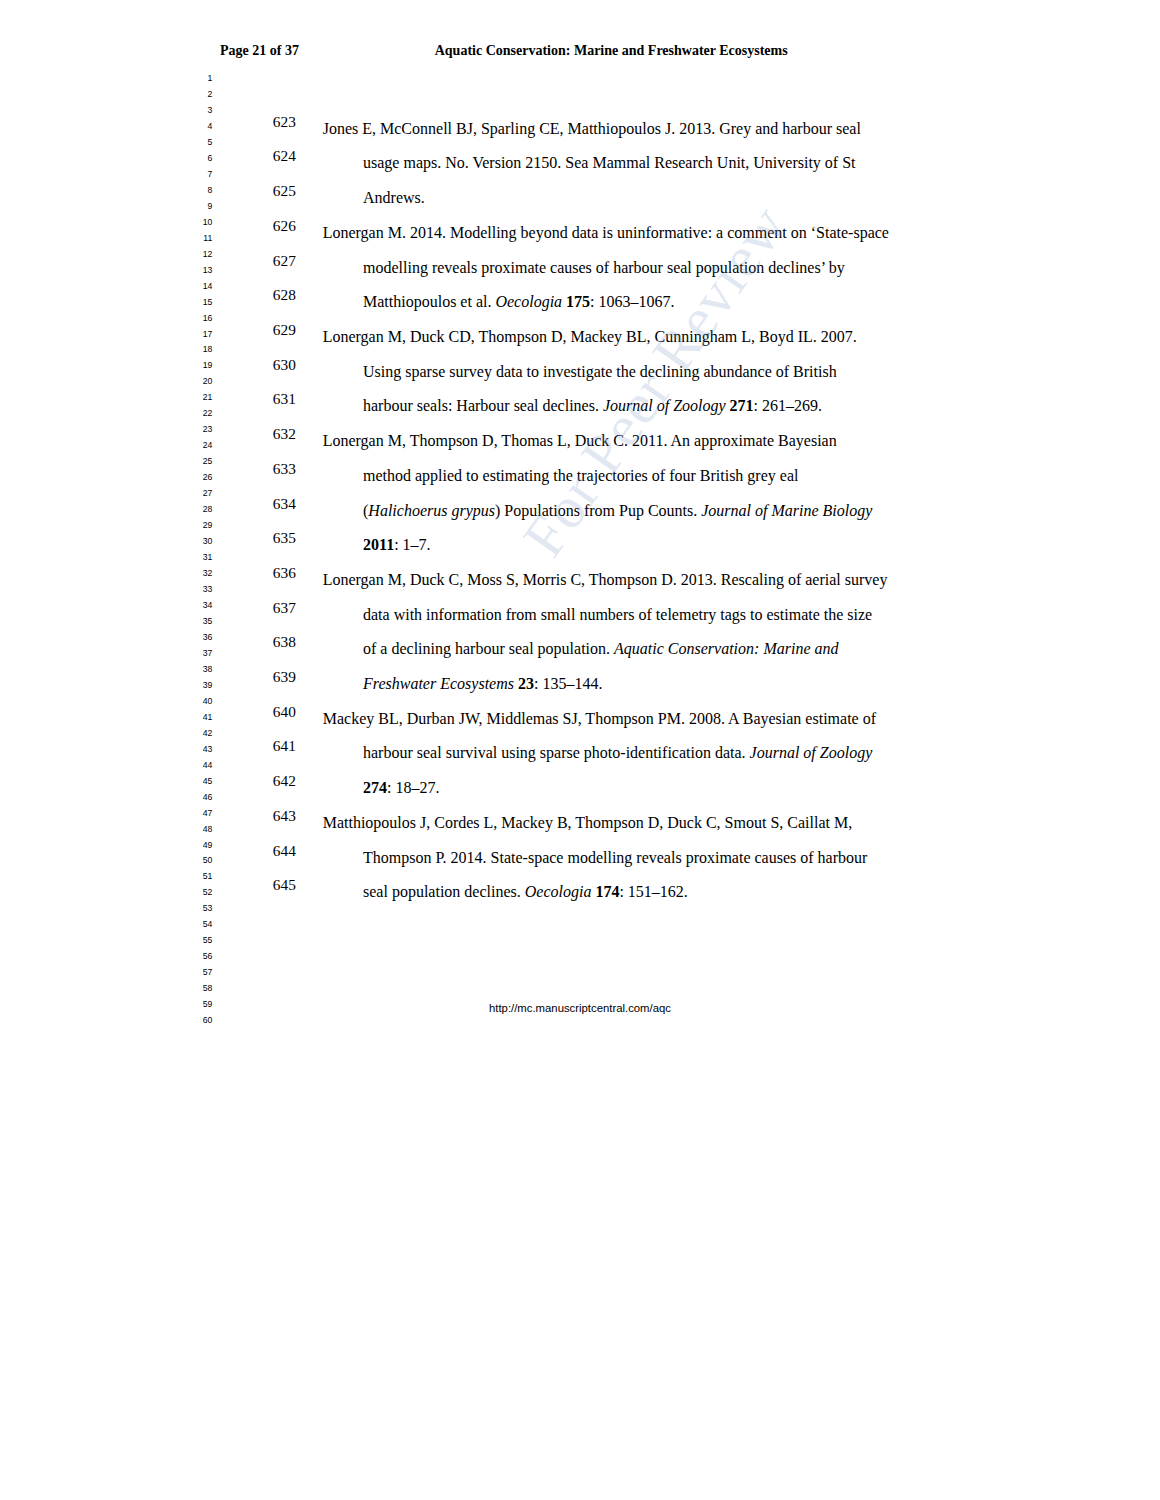1
2
3
4
5
6
7
8
9
10
11
12
13
14
15
16
17
18
19
20
21
22
23
24
25
26
27
28
29
30
31
32
33
34
35
36
37
38
39
40
41
42
43
44
45
46
47
48
49
50
51
52
53
54
55
56
57
58
59
60
Page 21 of 37
Aquatic Conservation: Marine and Freshwater Ecosystems
For Peer Review
623
Jones E, McConnell BJ, Sparling CE, Matthiopoulos J. 2013. Grey and harbour seal
624
usage maps. No. Version 2150. Sea Mammal Research Unit, University of St
625
Andrews.
626
Lonergan M. 2014. Modelling beyond data is uninformative: a comment on ‘State-space
627
modelling reveals proximate causes of harbour seal population declines’ by
628
Matthiopoulos et al. Oecologia 175: 1063–1067.
629
Lonergan M, Duck CD, Thompson D, Mackey BL, Cunningham L, Boyd IL. 2007.
630
Using sparse survey data to investigate the declining abundance of British
631
harbour seals: Harbour seal declines. Journal of Zoology 271: 261–269.
632
Lonergan M, Thompson D, Thomas L, Duck C. 2011. An approximate Bayesian
633
method applied to estimating the trajectories of four British grey eal
634
(Halichoerus grypus) Populations from Pup Counts. Journal of Marine Biology
635
2011: 1–7.
636
Lonergan M, Duck C, Moss S, Morris C, Thompson D. 2013. Rescaling of aerial survey
637
data with information from small numbers of telemetry tags to estimate the size
638
of a declining harbour seal population. Aquatic Conservation: Marine and
639
Freshwater Ecosystems 23: 135–144.
640
Mackey BL, Durban JW, Middlemas SJ, Thompson PM. 2008. A Bayesian estimate of
641
harbour seal survival using sparse photo-identification data. Journal of Zoology
642
274: 18–27.
643
Matthiopoulos J, Cordes L, Mackey B, Thompson D, Duck C, Smout S, Caillat M,
644
Thompson P. 2014. State-space modelling reveals proximate causes of harbour
645
seal population declines. Oecologia 174: 151–162.
http://mc.manuscriptcentral.com/aqc